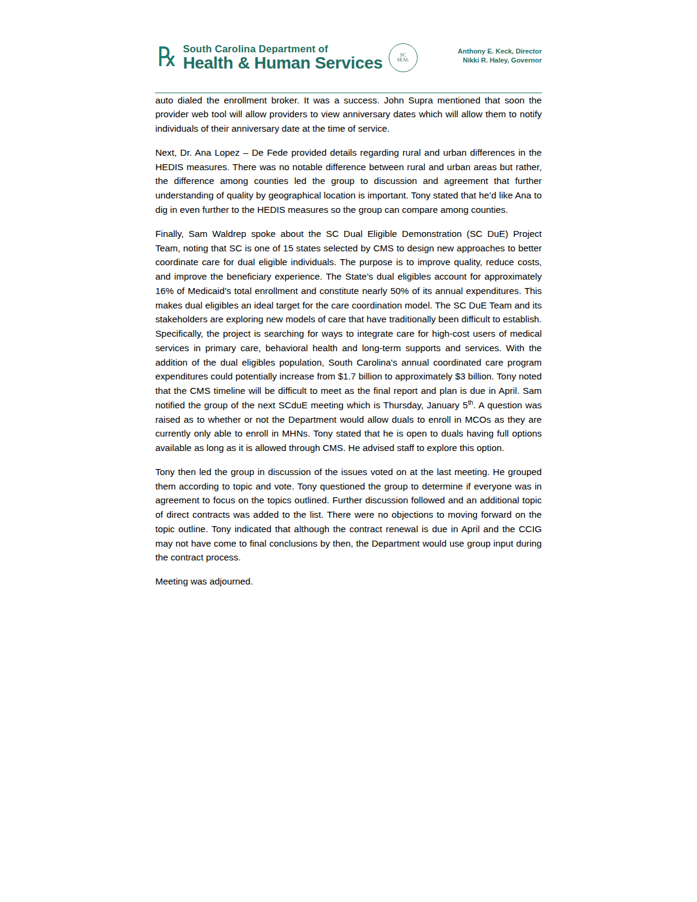℞
South Carolina Department of
Health & Human Services
SC
SEAL
Anthony E. Keck, Director
Nikki R. Haley, Governor
auto dialed the enrollment broker. It was a success. John Supra mentioned that soon the provider web tool will allow providers to view anniversary dates which will allow them to notify individuals of their anniversary date at the time of service.
Next, Dr. Ana Lopez – De Fede provided details regarding rural and urban differences in the HEDIS measures. There was no notable difference between rural and urban areas but rather, the difference among counties led the group to discussion and agreement that further understanding of quality by geographical location is important. Tony stated that he’d like Ana to dig in even further to the HEDIS measures so the group can compare among counties.
Finally, Sam Waldrep spoke about the SC Dual Eligible Demonstration (SC DuE) Project Team, noting that SC is one of 15 states selected by CMS to design new approaches to better coordinate care for dual eligible individuals. The purpose is to improve quality, reduce costs, and improve the beneficiary experience. The State’s dual eligibles account for approximately 16% of Medicaid’s total enrollment and constitute nearly 50% of its annual expenditures. This makes dual eligibles an ideal target for the care coordination model. The SC DuE Team and its stakeholders are exploring new models of care that have traditionally been difficult to establish. Specifically, the project is searching for ways to integrate care for high-cost users of medical services in primary care, behavioral health and long-term supports and services. With the addition of the dual eligibles population, South Carolina's annual coordinated care program expenditures could potentially increase from $1.7 billion to approximately $3 billion. Tony noted that the CMS timeline will be difficult to meet as the final report and plan is due in April. Sam notified the group of the next SCduE meeting which is Thursday, January 5th. A question was raised as to whether or not the Department would allow duals to enroll in MCOs as they are currently only able to enroll in MHNs. Tony stated that he is open to duals having full options available as long as it is allowed through CMS. He advised staff to explore this option.
Tony then led the group in discussion of the issues voted on at the last meeting. He grouped them according to topic and vote. Tony questioned the group to determine if everyone was in agreement to focus on the topics outlined. Further discussion followed and an additional topic of direct contracts was added to the list. There were no objections to moving forward on the topic outline. Tony indicated that although the contract renewal is due in April and the CCIG may not have come to final conclusions by then, the Department would use group input during the contract process.
Meeting was adjourned.